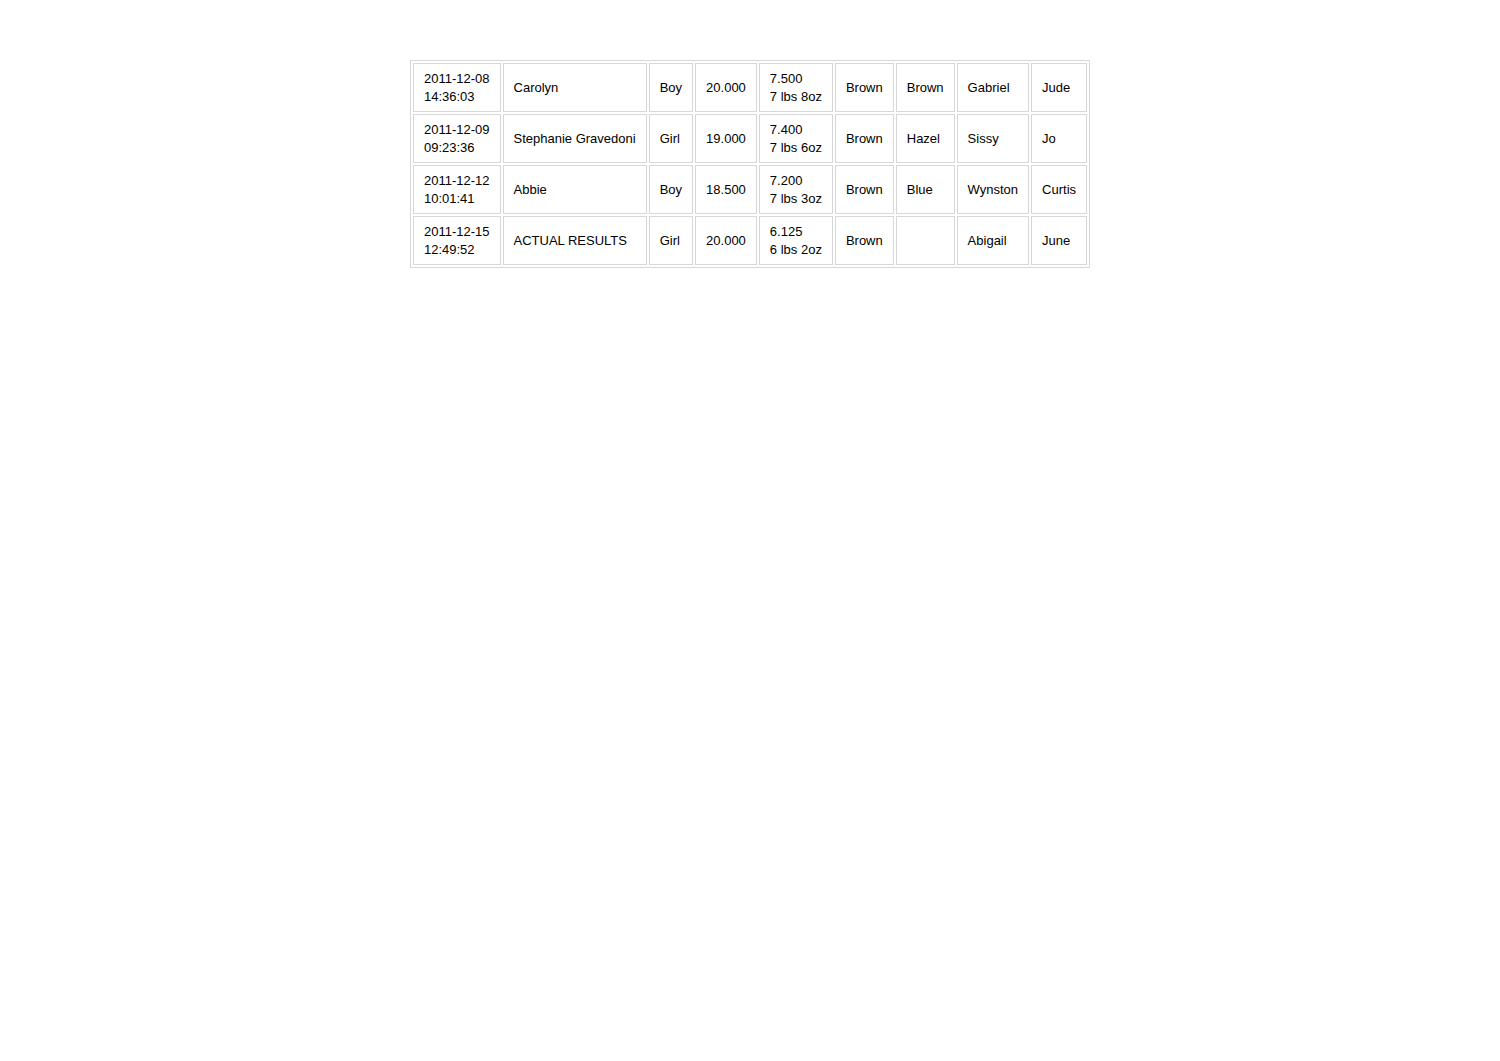| 2011-12-08 14:36:03 | Carolyn | Boy | 20.000 | 7.500 7 lbs 8oz | Brown | Brown | Gabriel | Jude |
| 2011-12-09 09:23:36 | Stephanie Gravedoni | Girl | 19.000 | 7.400 7 lbs 6oz | Brown | Hazel | Sissy | Jo |
| 2011-12-12 10:01:41 | Abbie | Boy | 18.500 | 7.200 7 lbs 3oz | Brown | Blue | Wynston | Curtis |
| 2011-12-15 12:49:52 | ACTUAL RESULTS | Girl | 20.000 | 6.125 6 lbs 2oz | Brown | | Abigail | June |